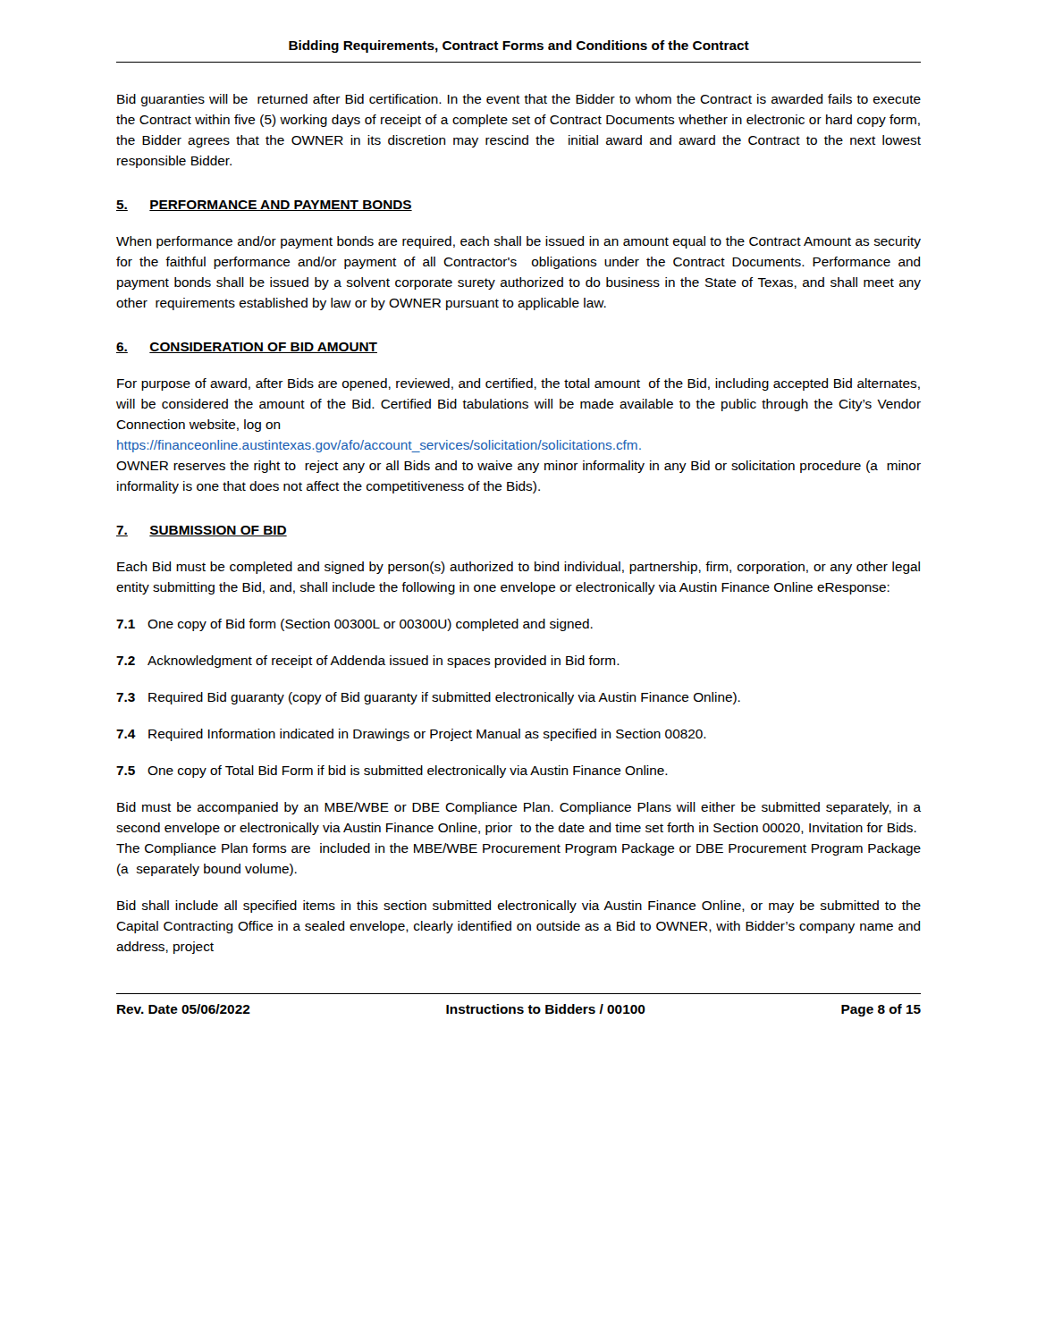Bidding Requirements, Contract Forms and Conditions of the Contract
Bid guaranties will be returned after Bid certification. In the event that the Bidder to whom the Contract is awarded fails to execute the Contract within five (5) working days of receipt of a complete set of Contract Documents whether in electronic or hard copy form, the Bidder agrees that the OWNER in its discretion may rescind the initial award and award the Contract to the next lowest responsible Bidder.
5. PERFORMANCE AND PAYMENT BONDS
When performance and/or payment bonds are required, each shall be issued in an amount equal to the Contract Amount as security for the faithful performance and/or payment of all Contractor's obligations under the Contract Documents. Performance and payment bonds shall be issued by a solvent corporate surety authorized to do business in the State of Texas, and shall meet any other requirements established by law or by OWNER pursuant to applicable law.
6. CONSIDERATION OF BID AMOUNT
For purpose of award, after Bids are opened, reviewed, and certified, the total amount of the Bid, including accepted Bid alternates, will be considered the amount of the Bid. Certified Bid tabulations will be made available to the public through the City’s Vendor Connection website, log on
https://financeonline.austintexas.gov/afo/account_services/solicitation/solicitations.cfm.
OWNER reserves the right to reject any or all Bids and to waive any minor informality in any Bid or solicitation procedure (a minor informality is one that does not affect the competitiveness of the Bids).
7. SUBMISSION OF BID
Each Bid must be completed and signed by person(s) authorized to bind individual, partnership, firm, corporation, or any other legal entity submitting the Bid, and, shall include the following in one envelope or electronically via Austin Finance Online eResponse:
7.1 One copy of Bid form (Section 00300L or 00300U) completed and signed.
7.2 Acknowledgment of receipt of Addenda issued in spaces provided in Bid form.
7.3 Required Bid guaranty (copy of Bid guaranty if submitted electronically via Austin Finance Online).
7.4 Required Information indicated in Drawings or Project Manual as specified in Section 00820.
7.5 One copy of Total Bid Form if bid is submitted electronically via Austin Finance Online.
Bid must be accompanied by an MBE/WBE or DBE Compliance Plan. Compliance Plans will either be submitted separately, in a second envelope or electronically via Austin Finance Online, prior to the date and time set forth in Section 00020, Invitation for Bids. The Compliance Plan forms are included in the MBE/WBE Procurement Program Package or DBE Procurement Program Package (a separately bound volume).
Bid shall include all specified items in this section submitted electronically via Austin Finance Online, or may be submitted to the Capital Contracting Office in a sealed envelope, clearly identified on outside as a Bid to OWNER, with Bidder’s company name and address, project
Rev. Date 05/06/2022 Instructions to Bidders / 00100 Page 8 of 15